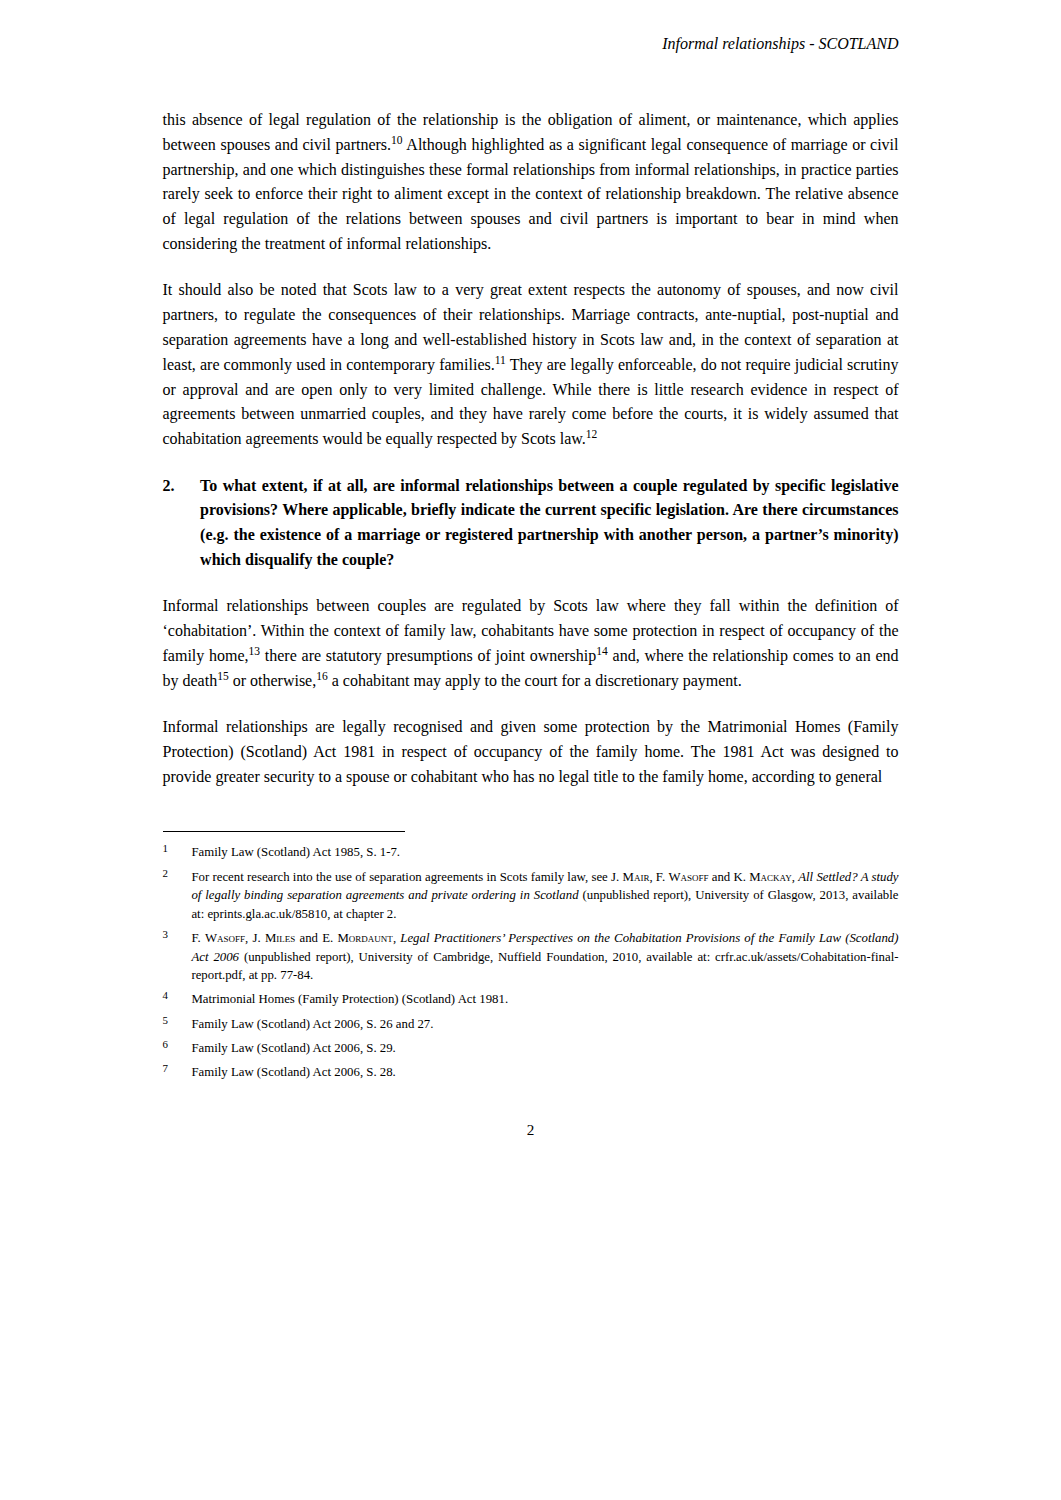Informal relationships - SCOTLAND
this absence of legal regulation of the relationship is the obligation of aliment, or maintenance, which applies between spouses and civil partners.10 Although highlighted as a significant legal consequence of marriage or civil partnership, and one which distinguishes these formal relationships from informal relationships, in practice parties rarely seek to enforce their right to aliment except in the context of relationship breakdown. The relative absence of legal regulation of the relations between spouses and civil partners is important to bear in mind when considering the treatment of informal relationships.
It should also be noted that Scots law to a very great extent respects the autonomy of spouses, and now civil partners, to regulate the consequences of their relationships. Marriage contracts, ante-nuptial, post-nuptial and separation agreements have a long and well-established history in Scots law and, in the context of separation at least, are commonly used in contemporary families.11 They are legally enforceable, do not require judicial scrutiny or approval and are open only to very limited challenge. While there is little research evidence in respect of agreements between unmarried couples, and they have rarely come before the courts, it is widely assumed that cohabitation agreements would be equally respected by Scots law.12
2. To what extent, if at all, are informal relationships between a couple regulated by specific legislative provisions? Where applicable, briefly indicate the current specific legislation. Are there circumstances (e.g. the existence of a marriage or registered partnership with another person, a partner’s minority) which disqualify the couple?
Informal relationships between couples are regulated by Scots law where they fall within the definition of ‘cohabitation’. Within the context of family law, cohabitants have some protection in respect of occupancy of the family home,13 there are statutory presumptions of joint ownership14 and, where the relationship comes to an end by death15 or otherwise,16 a cohabitant may apply to the court for a discretionary payment.
Informal relationships are legally recognised and given some protection by the Matrimonial Homes (Family Protection) (Scotland) Act 1981 in respect of occupancy of the family home. The 1981 Act was designed to provide greater security to a spouse or cohabitant who has no legal title to the family home, according to general
Family Law (Scotland) Act 1985, S. 1-7.
For recent research into the use of separation agreements in Scots family law, see J. Mair, F. Wasoff and K. Mackay, All Settled? A study of legally binding separation agreements and private ordering in Scotland (unpublished report), University of Glasgow, 2013, available at: eprints.gla.ac.uk/85810, at chapter 2.
F. Wasoff, J. Miles and E. Mordaunt, Legal Practitioners’ Perspectives on the Cohabitation Provisions of the Family Law (Scotland) Act 2006 (unpublished report), University of Cambridge, Nuffield Foundation, 2010, available at: crfr.ac.uk/assets/Cohabitation-final-report.pdf, at pp. 77-84.
Matrimonial Homes (Family Protection) (Scotland) Act 1981.
Family Law (Scotland) Act 2006, S. 26 and 27.
Family Law (Scotland) Act 2006, S. 29.
Family Law (Scotland) Act 2006, S. 28.
2